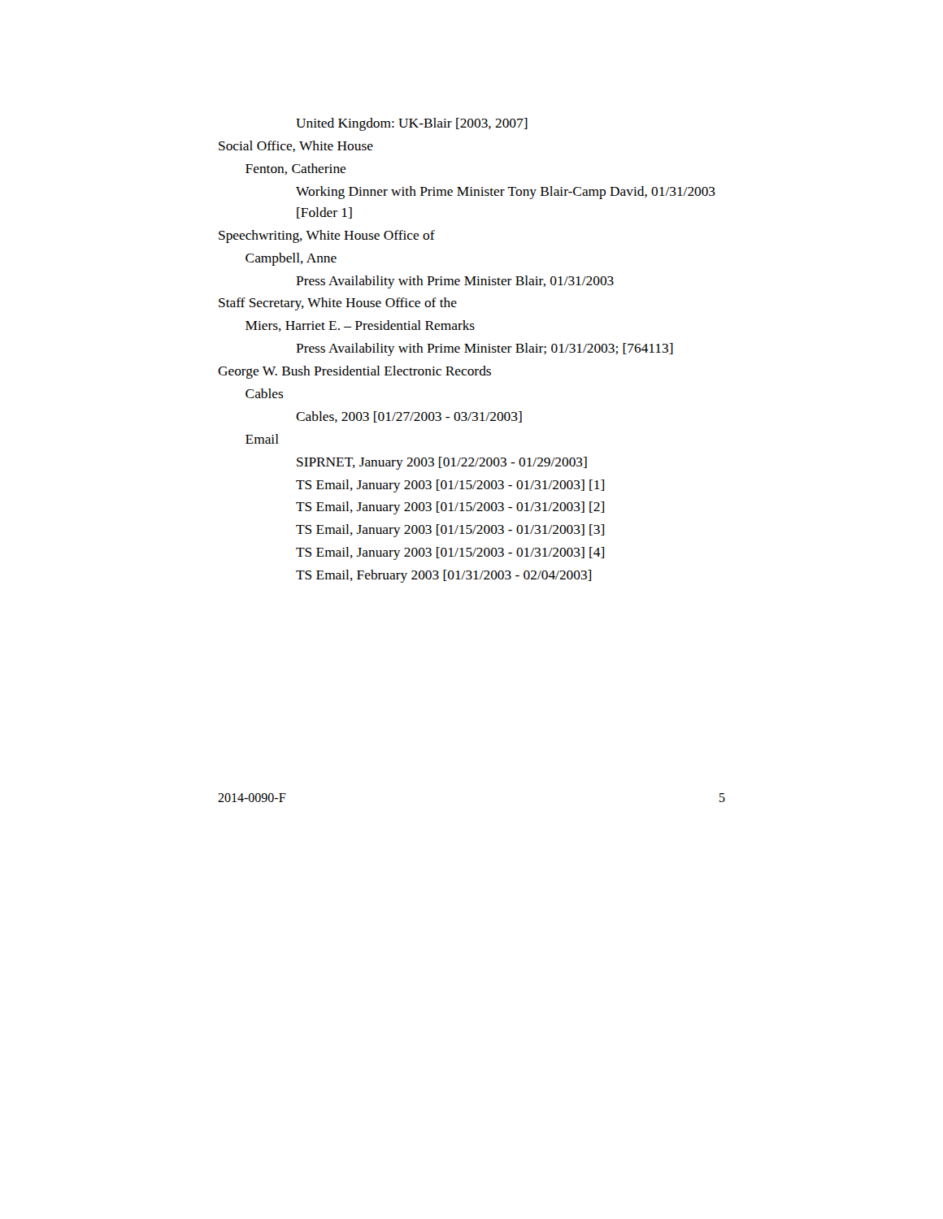United Kingdom: UK-Blair [2003, 2007]
Social Office, White House
Fenton, Catherine
Working Dinner with Prime Minister Tony Blair-Camp David, 01/31/2003 [Folder 1]
Speechwriting, White House Office of
Campbell, Anne
Press Availability with Prime Minister Blair, 01/31/2003
Staff Secretary, White House Office of the
Miers, Harriet E. – Presidential Remarks
Press Availability with Prime Minister Blair; 01/31/2003; [764113]
George W. Bush Presidential Electronic Records
Cables
Cables, 2003 [01/27/2003 - 03/31/2003]
Email
SIPRNET, January 2003 [01/22/2003 - 01/29/2003]
TS Email, January 2003 [01/15/2003 - 01/31/2003] [1]
TS Email, January 2003 [01/15/2003 - 01/31/2003] [2]
TS Email, January 2003 [01/15/2003 - 01/31/2003] [3]
TS Email, January 2003 [01/15/2003 - 01/31/2003] [4]
TS Email, February 2003 [01/31/2003 - 02/04/2003]
2014-0090-F 5